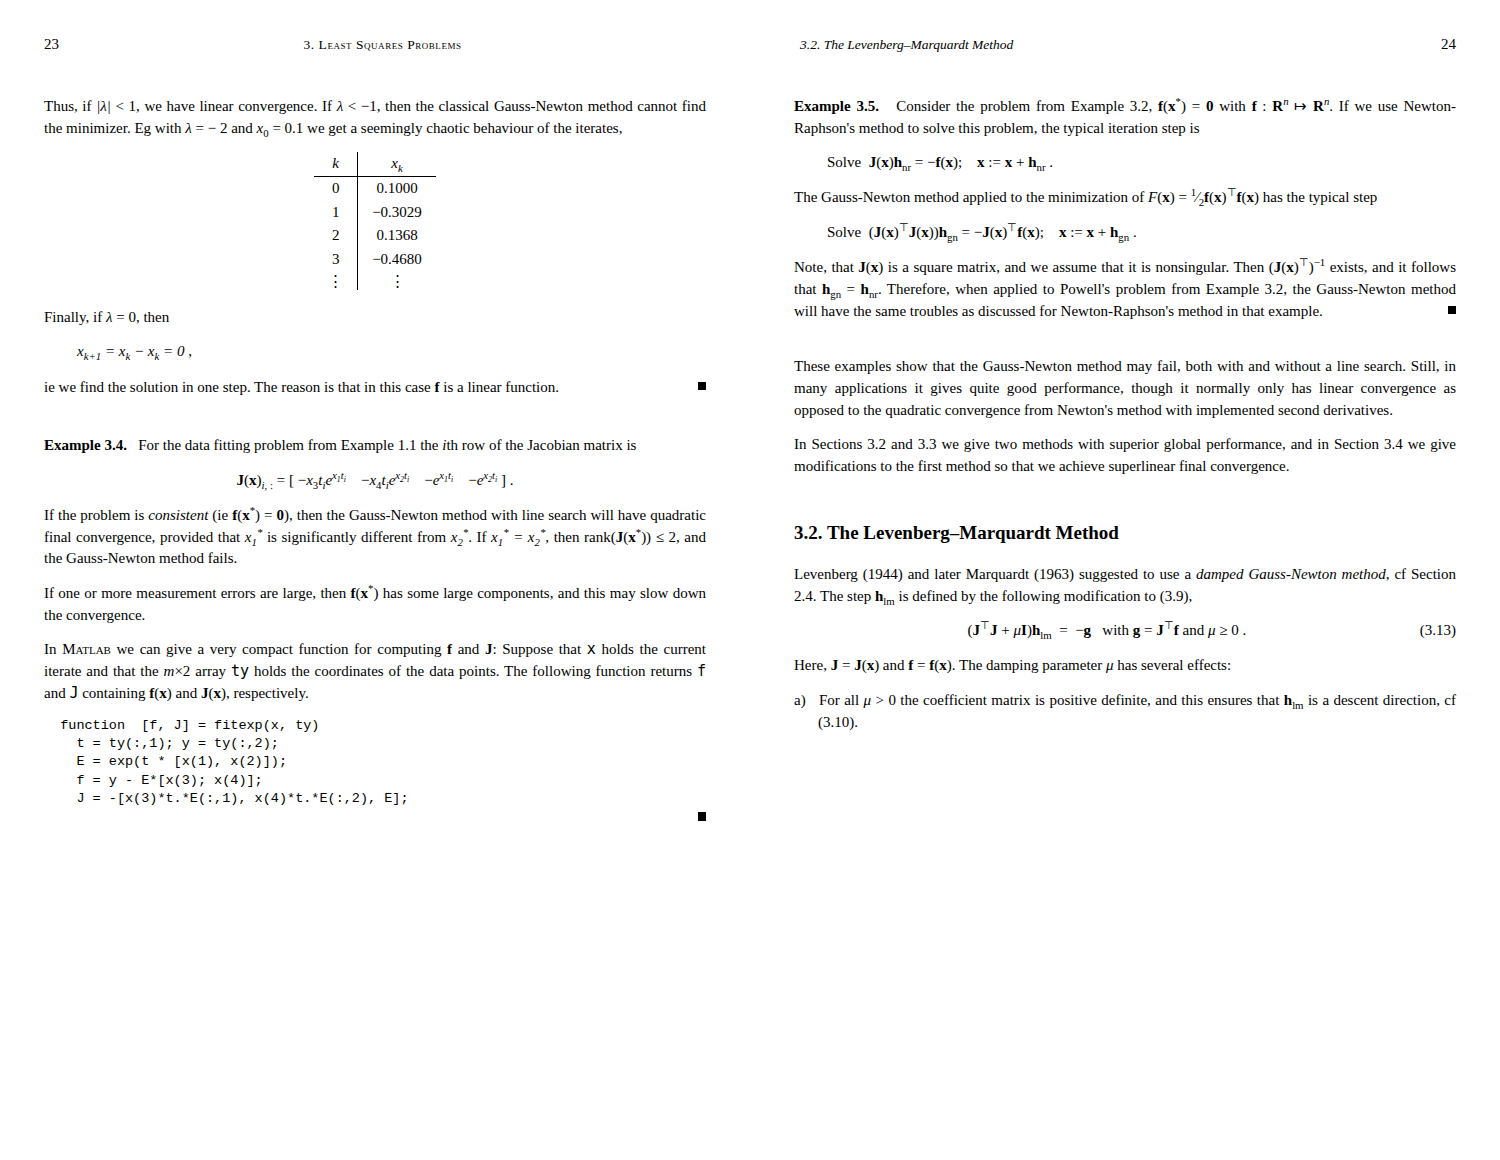23 3. Least Squares Problems
Thus, if |λ| < 1, we have linear convergence. If λ < −1, then the classical Gauss-Newton method cannot find the minimizer. Eg with λ = − 2 and x0 = 0.1 we get a seemingly chaotic behaviour of the iterates,
| k | x k |
| --- | --- |
| 0 | 0.1000 |
| 1 | −0.3029 |
| 2 | 0.1368 |
| 3 | −0.4680 |
| ⋮ | ⋮ |
Finally, if λ = 0, then
xk+1 = xk − xk = 0 ,
ie we find the solution in one step. The reason is that in this case f is a linear function.
Example 3.4. For the data fitting problem from Example 1.1 the ith row of the Jacobian matrix is
J(x)i, : = [ −x3tiex1ti −x4tiex2ti −ex1ti −ex2ti ] .
If the problem is consistent (ie f(x*) = 0), then the Gauss-Newton method with line search will have quadratic final convergence, provided that x1* is significantly different from x2*. If x1* = x2*, then rank(J(x*)) ≤ 2, and the Gauss-Newton method fails.
If one or more measurement errors are large, then f(x*) has some large components, and this may slow down the convergence.
In Matlab we can give a very compact function for computing f and J: Suppose that x holds the current iterate and that the m×2 array ty holds the coordinates of the data points. The following function returns f and J containing f(x) and J(x), respectively.
function  [f, J] = fitexp(x, ty)
  t = ty(:,1); y = ty(:,2);
  E = exp(t * [x(1), x(2)]);
  f = y - E*[x(3); x(4)];
  J = -[x(3)*t.*E(:,1), x(4)*t.*E(:,2), E];
3.2. The Levenberg–Marquardt Method 24
Example 3.5. Consider the problem from Example 3.2, f(x*) = 0 with f : Rn ↦ Rn. If we use Newton-Raphson's method to solve this problem, the typical iteration step is
Solve J(x)hnr = −f(x); x := x + hnr .
The Gauss-Newton method applied to the minimization of F(x) = 1⁄2f(x)⊤f(x) has the typical step
Solve (J(x)⊤J(x))hgn = −J(x)⊤f(x); x := x + hgn .
Note, that J(x) is a square matrix, and we assume that it is nonsingular. Then (J(x)⊤)−1 exists, and it follows that hgn = hnr. Therefore, when applied to Powell's problem from Example 3.2, the Gauss-Newton method will have the same troubles as discussed for Newton-Raphson's method in that example.
These examples show that the Gauss-Newton method may fail, both with and without a line search. Still, in many applications it gives quite good performance, though it normally only has linear convergence as opposed to the quadratic convergence from Newton's method with implemented second derivatives.
In Sections 3.2 and 3.3 we give two methods with superior global performance, and in Section 3.4 we give modifications to the first method so that we achieve superlinear final convergence.
3.2. The Levenberg–Marquardt Method
Levenberg (1944) and later Marquardt (1963) suggested to use a damped Gauss-Newton method, cf Section 2.4. The step hlm is defined by the following modification to (3.9),
(J⊤J + μI)hlm = −g with g = J⊤f and μ ≥ 0 . (3.13)
Here, J = J(x) and f = f(x). The damping parameter μ has several effects:
a) For all μ > 0 the coefficient matrix is positive definite, and this ensures that hlm is a descent direction, cf (3.10).